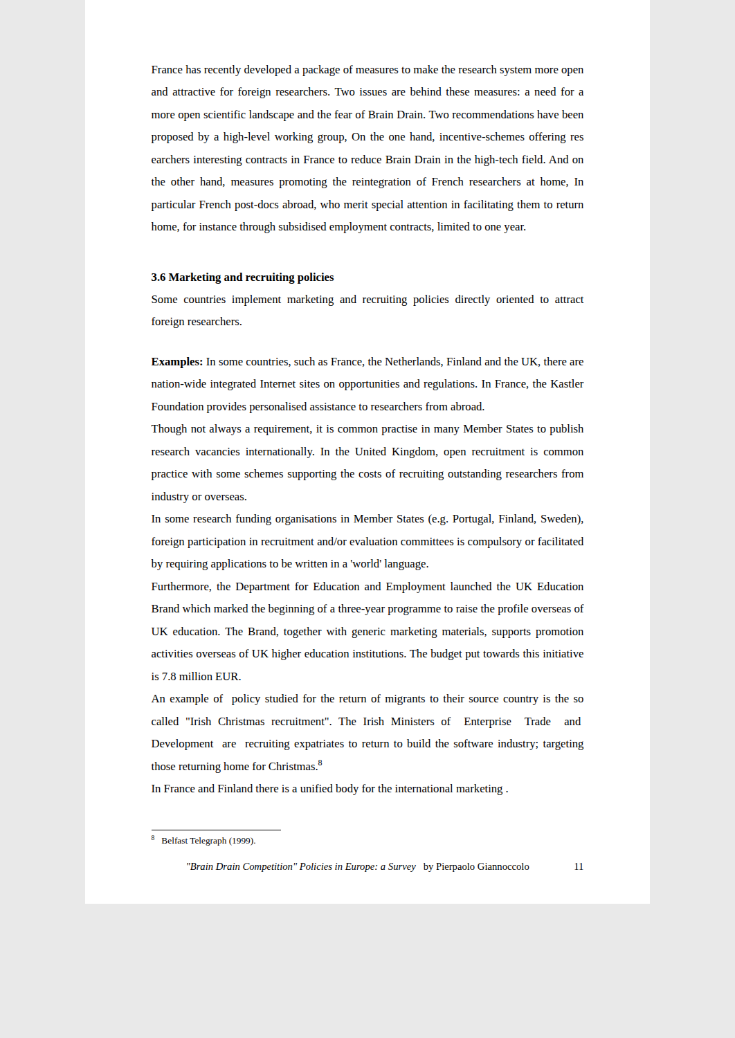France has recently developed a package of measures to make the research system more open and attractive for foreign researchers. Two issues are behind these measures: a need for a more open scientific landscape and the fear of Brain Drain. Two recommendations have been proposed by a high-level working group, On the one hand, incentive-schemes offering res earchers interesting contracts in France to reduce Brain Drain in the high-tech field. And on the other hand, measures promoting the reintegration of French researchers at home, In particular French post-docs abroad, who merit special attention in facilitating them to return home, for instance through subsidised employment contracts, limited to one year.
3.6 Marketing and recruiting policies
Some countries implement marketing and recruiting policies directly oriented to attract foreign researchers.
Examples: In some countries, such as France, the Netherlands, Finland and the UK, there are nation-wide integrated Internet sites on opportunities and regulations. In France, the Kastler Foundation provides personalised assistance to researchers from abroad.
Though not always a requirement, it is common practise in many Member States to publish research vacancies internationally. In the United Kingdom, open recruitment is common practice with some schemes supporting the costs of recruiting outstanding researchers from industry or overseas.
In some research funding organisations in Member States (e.g. Portugal, Finland, Sweden), foreign participation in recruitment and/or evaluation committees is compulsory or facilitated by requiring applications to be written in a 'world' language.
Furthermore, the Department for Education and Employment launched the UK Education Brand which marked the beginning of a three-year programme to raise the profile overseas of UK education. The Brand, together with generic marketing materials, supports promotion activities overseas of UK higher education institutions. The budget put towards this initiative is 7.8 million EUR.
An example of policy studied for the return of migrants to their source country is the so called "Irish Christmas recruitment". The Irish Ministers of Enterprise Trade and Development are recruiting expatriates to return to build the software industry; targeting those returning home for Christmas.8
In France and Finland there is a unified body for the international marketing .
8 Belfast Telegraph (1999).
"Brain Drain Competition" Policies in Europe: a Survey by Pierpaolo Giannoccolo 11